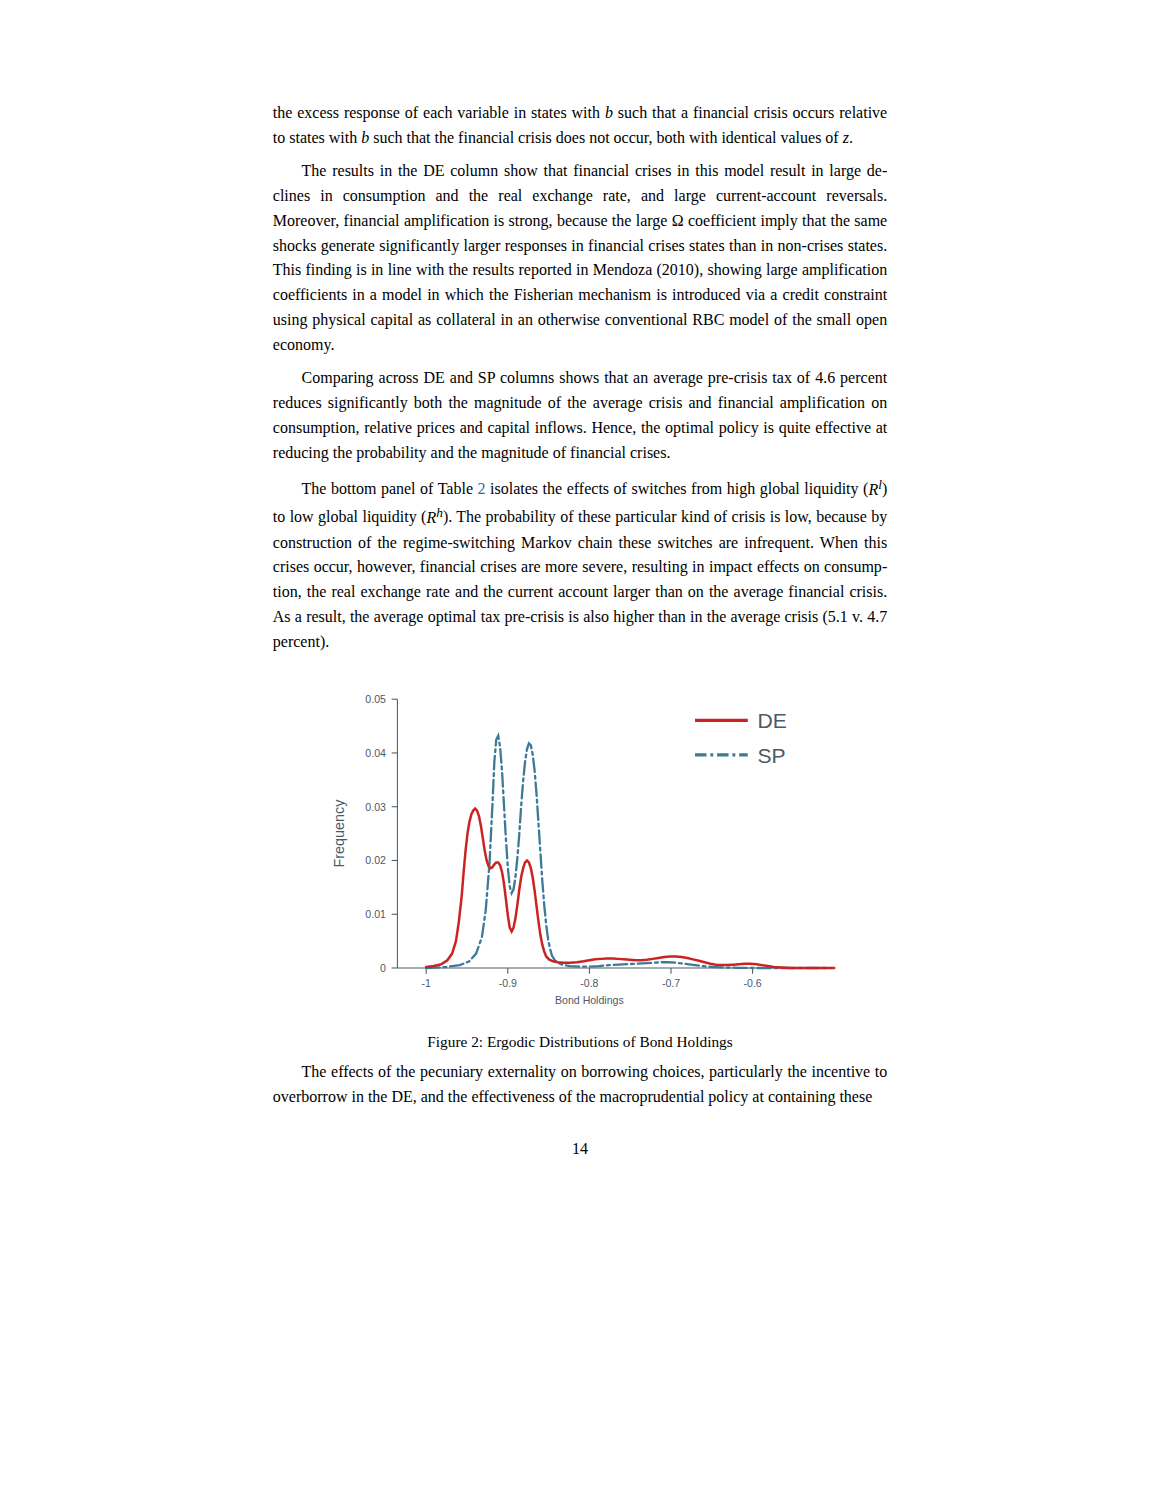the excess response of each variable in states with b such that a financial crisis occurs relative to states with b such that the financial crisis does not occur, both with identical values of z.
The results in the DE column show that financial crises in this model result in large declines in consumption and the real exchange rate, and large current-account reversals. Moreover, financial amplification is strong, because the large Ω coefficient imply that the same shocks generate significantly larger responses in financial crises states than in non-crises states. This finding is in line with the results reported in Mendoza (2010), showing large amplification coefficients in a model in which the Fisherian mechanism is introduced via a credit constraint using physical capital as collateral in an otherwise conventional RBC model of the small open economy.
Comparing across DE and SP columns shows that an average pre-crisis tax of 4.6 percent reduces significantly both the magnitude of the average crisis and financial amplification on consumption, relative prices and capital inflows. Hence, the optimal policy is quite effective at reducing the probability and the magnitude of financial crises.
The bottom panel of Table 2 isolates the effects of switches from high global liquidity (Rl) to low global liquidity (Rh). The probability of these particular kind of crisis is low, because by construction of the regime-switching Markov chain these switches are infrequent. When this crises occur, however, financial crises are more severe, resulting in impact effects on consumption, the real exchange rate and the current account larger than on the average financial crisis. As a result, the average optimal tax pre-crisis is also higher than in the average crisis (5.1 v. 4.7 percent).
0 0.01 0.02 0.03 0.04 0.05 -1 -0.9 -0.8 -0.7 -0.6 Bond Holdings Frequency DE SP
Figure 2: Ergodic Distributions of Bond Holdings
The effects of the pecuniary externality on borrowing choices, particularly the incentive to overborrow in the DE, and the effectiveness of the macroprudential policy at containing these
14